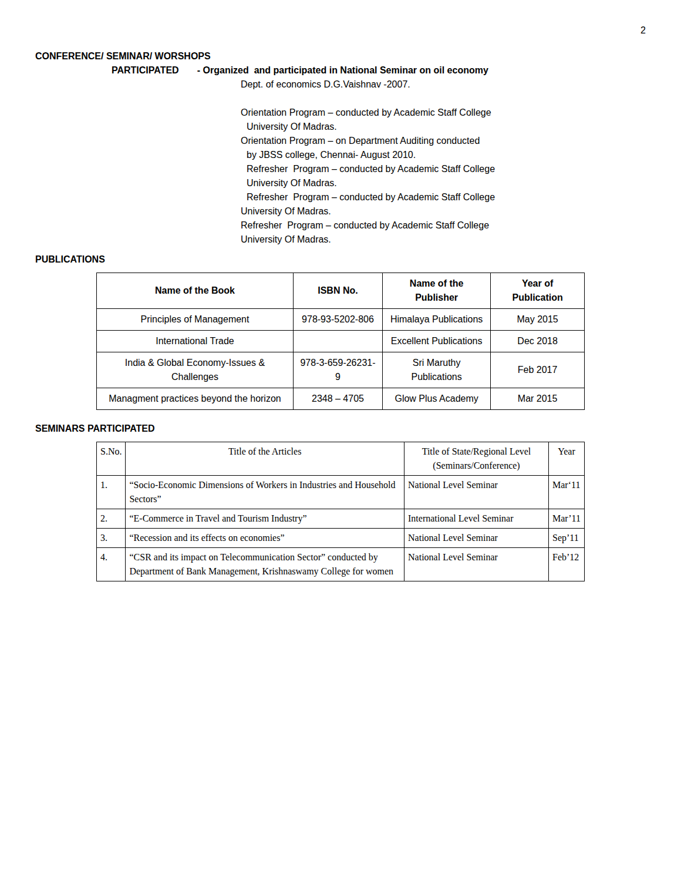2
CONFERENCE/ SEMINAR/ WORSHOPS
PARTICIPATED - Organized and participated in National Seminar on oil economy
Dept. of economics D.G.Vaishnav -2007.
Orientation Program – conducted by Academic Staff College
University Of Madras.
Orientation Program – on Department Auditing conducted
by JBSS college, Chennai- August 2010.
Refresher Program – conducted by Academic Staff College
University Of Madras.
Refresher Program – conducted by Academic Staff College
University Of Madras.
Refresher Program – conducted by Academic Staff College
University Of Madras.
PUBLICATIONS
| Name of the Book | ISBN No. | Name of the Publisher | Year of Publication |
| --- | --- | --- | --- |
| Principles of Management | 978-93-5202-806 | Himalaya Publications | May 2015 |
| International Trade | | Excellent Publications | Dec 2018 |
| India & Global Economy-Issues & Challenges | 978-3-659-26231-9 | Sri Maruthy Publications | Feb 2017 |
| Managment practices beyond the horizon | 2348 – 4705 | Glow Plus Academy | Mar 2015 |
SEMINARS PARTICIPATED
| S.No. | Title of the Articles | Title of State/Regional Level (Seminars/Conference) | Year |
| --- | --- | --- | --- |
| 1. | “Socio-Economic Dimensions of Workers in Industries and Household Sectors” | National Level Seminar | Mar‘11 |
| 2. | “E-Commerce in Travel and Tourism Industry” | International Level Seminar | Mar’11 |
| 3. | “Recession and its effects on economies” | National Level Seminar | Sep’11 |
| 4. | “CSR and its impact on Telecommunication Sector” conducted by Department of Bank Management, Krishnaswamy College for women | National Level Seminar | Feb’12 |